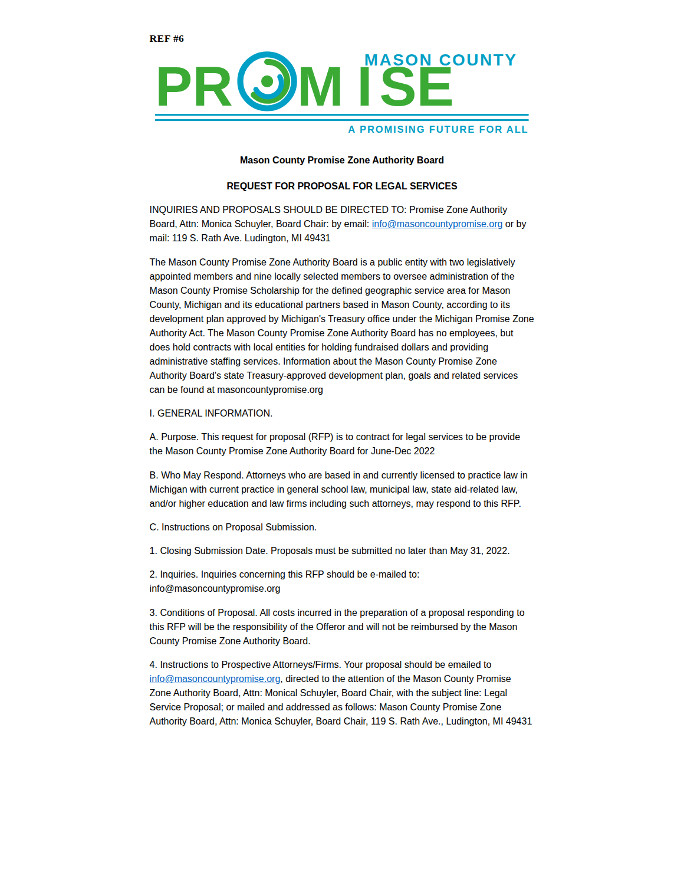REF #6
P R M I S E MASON COUNTY A PROMISING FUTURE FOR ALL
Mason County Promise Zone Authority Board
REQUEST FOR PROPOSAL FOR LEGAL SERVICES
INQUIRIES AND PROPOSALS SHOULD BE DIRECTED TO: Promise Zone Authority Board, Attn: Monica Schuyler, Board Chair: by email: info@masoncountypromise.org or by mail: 119 S. Rath Ave. Ludington, MI 49431
The Mason County Promise Zone Authority Board is a public entity with two legislatively appointed members and nine locally selected members to oversee administration of the Mason County Promise Scholarship for the defined geographic service area for Mason County, Michigan and its educational partners based in Mason County, according to its development plan approved by Michigan's Treasury office under the Michigan Promise Zone Authority Act. The Mason County Promise Zone Authority Board has no employees, but does hold contracts with local entities for holding fundraised dollars and providing administrative staffing services. Information about the Mason County Promise Zone Authority Board's state Treasury-approved development plan, goals and related services can be found at masoncountypromise.org
I. GENERAL INFORMATION.
A. Purpose. This request for proposal (RFP) is to contract for legal services to be provide the Mason County Promise Zone Authority Board for June-Dec 2022
B. Who May Respond. Attorneys who are based in and currently licensed to practice law in Michigan with current practice in general school law, municipal law, state aid-related law, and/or higher education and law firms including such attorneys, may respond to this RFP.
C. Instructions on Proposal Submission.
1. Closing Submission Date. Proposals must be submitted no later than May 31, 2022.
2. Inquiries. Inquiries concerning this RFP should be e-mailed to: info@masoncountypromise.org
3. Conditions of Proposal. All costs incurred in the preparation of a proposal responding to this RFP will be the responsibility of the Offeror and will not be reimbursed by the Mason County Promise Zone Authority Board.
4. Instructions to Prospective Attorneys/Firms. Your proposal should be emailed to info@masoncountypromise.org, directed to the attention of the Mason County Promise Zone Authority Board, Attn: Monical Schuyler, Board Chair, with the subject line: Legal Service Proposal; or mailed and addressed as follows: Mason County Promise Zone Authority Board, Attn: Monica Schuyler, Board Chair, 119 S. Rath Ave., Ludington, MI 49431